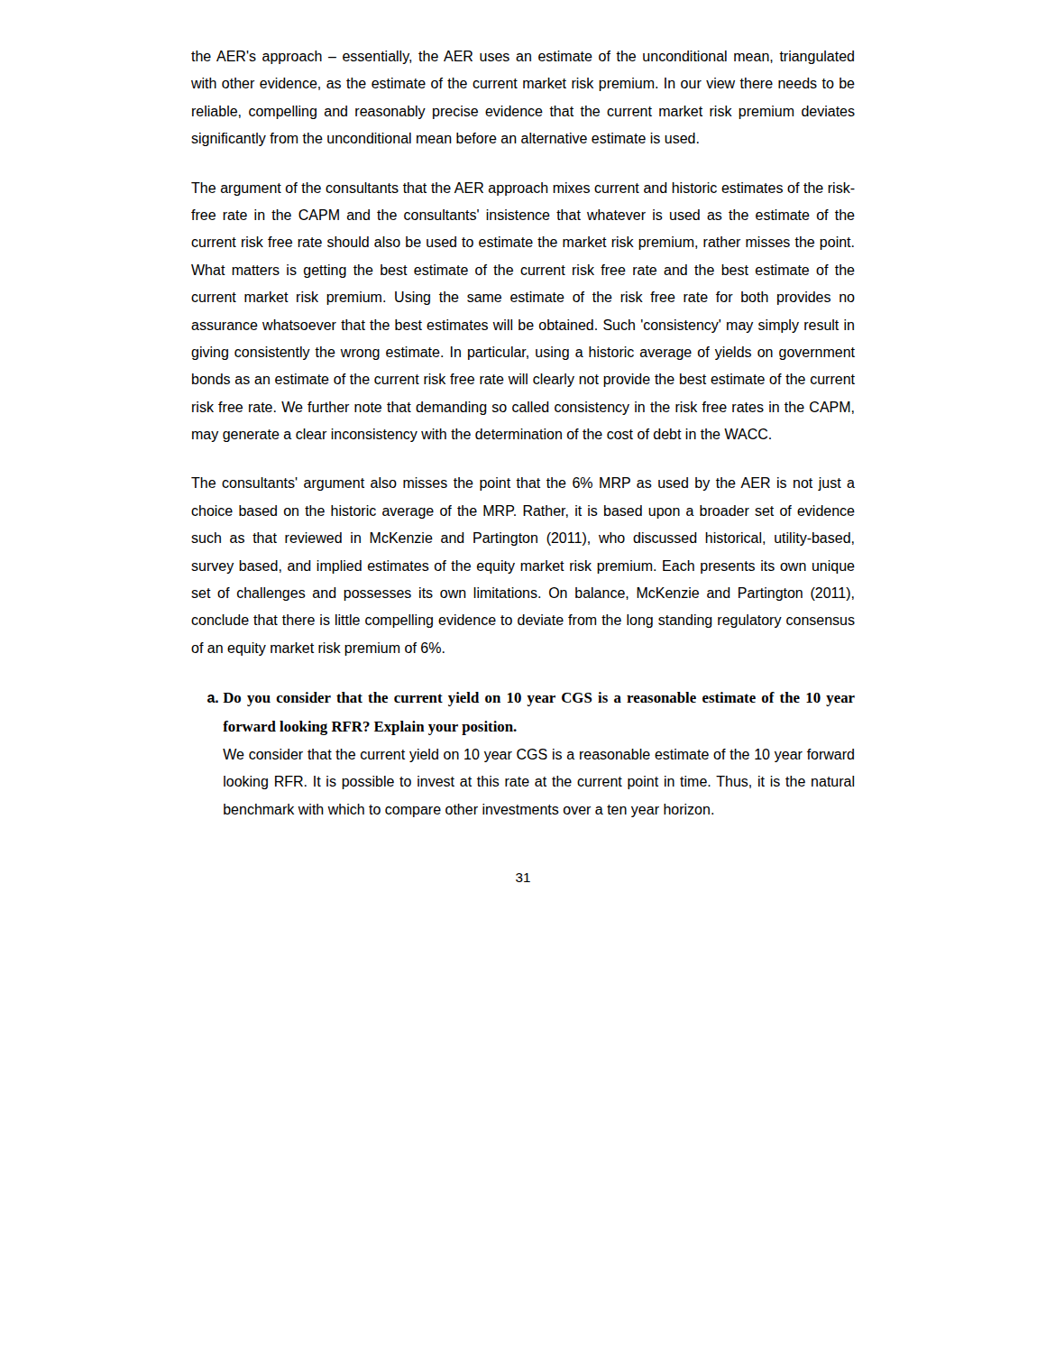the AER's approach – essentially, the AER uses an estimate of the unconditional mean, triangulated with other evidence, as the estimate of the current market risk premium. In our view there needs to be reliable, compelling and reasonably precise evidence that the current market risk premium deviates significantly from the unconditional mean before an alternative estimate is used.
The argument of the consultants that the AER approach mixes current and historic estimates of the risk-free rate in the CAPM and the consultants' insistence that whatever is used as the estimate of the current risk free rate should also be used to estimate the market risk premium, rather misses the point. What matters is getting the best estimate of the current risk free rate and the best estimate of the current market risk premium. Using the same estimate of the risk free rate for both provides no assurance whatsoever that the best estimates will be obtained. Such 'consistency' may simply result in giving consistently the wrong estimate. In particular, using a historic average of yields on government bonds as an estimate of the current risk free rate will clearly not provide the best estimate of the current risk free rate. We further note that demanding so called consistency in the risk free rates in the CAPM, may generate a clear inconsistency with the determination of the cost of debt in the WACC.
The consultants' argument also misses the point that the 6% MRP as used by the AER is not just a choice based on the historic average of the MRP. Rather, it is based upon a broader set of evidence such as that reviewed in McKenzie and Partington (2011), who discussed historical, utility-based, survey based, and implied estimates of the equity market risk premium. Each presents its own unique set of challenges and possesses its own limitations. On balance, McKenzie and Partington (2011), conclude that there is little compelling evidence to deviate from the long standing regulatory consensus of an equity market risk premium of 6%.
Do you consider that the current yield on 10 year CGS is a reasonable estimate of the 10 year forward looking RFR? Explain your position.
We consider that the current yield on 10 year CGS is a reasonable estimate of the 10 year forward looking RFR. It is possible to invest at this rate at the current point in time. Thus, it is the natural benchmark with which to compare other investments over a ten year horizon.
31